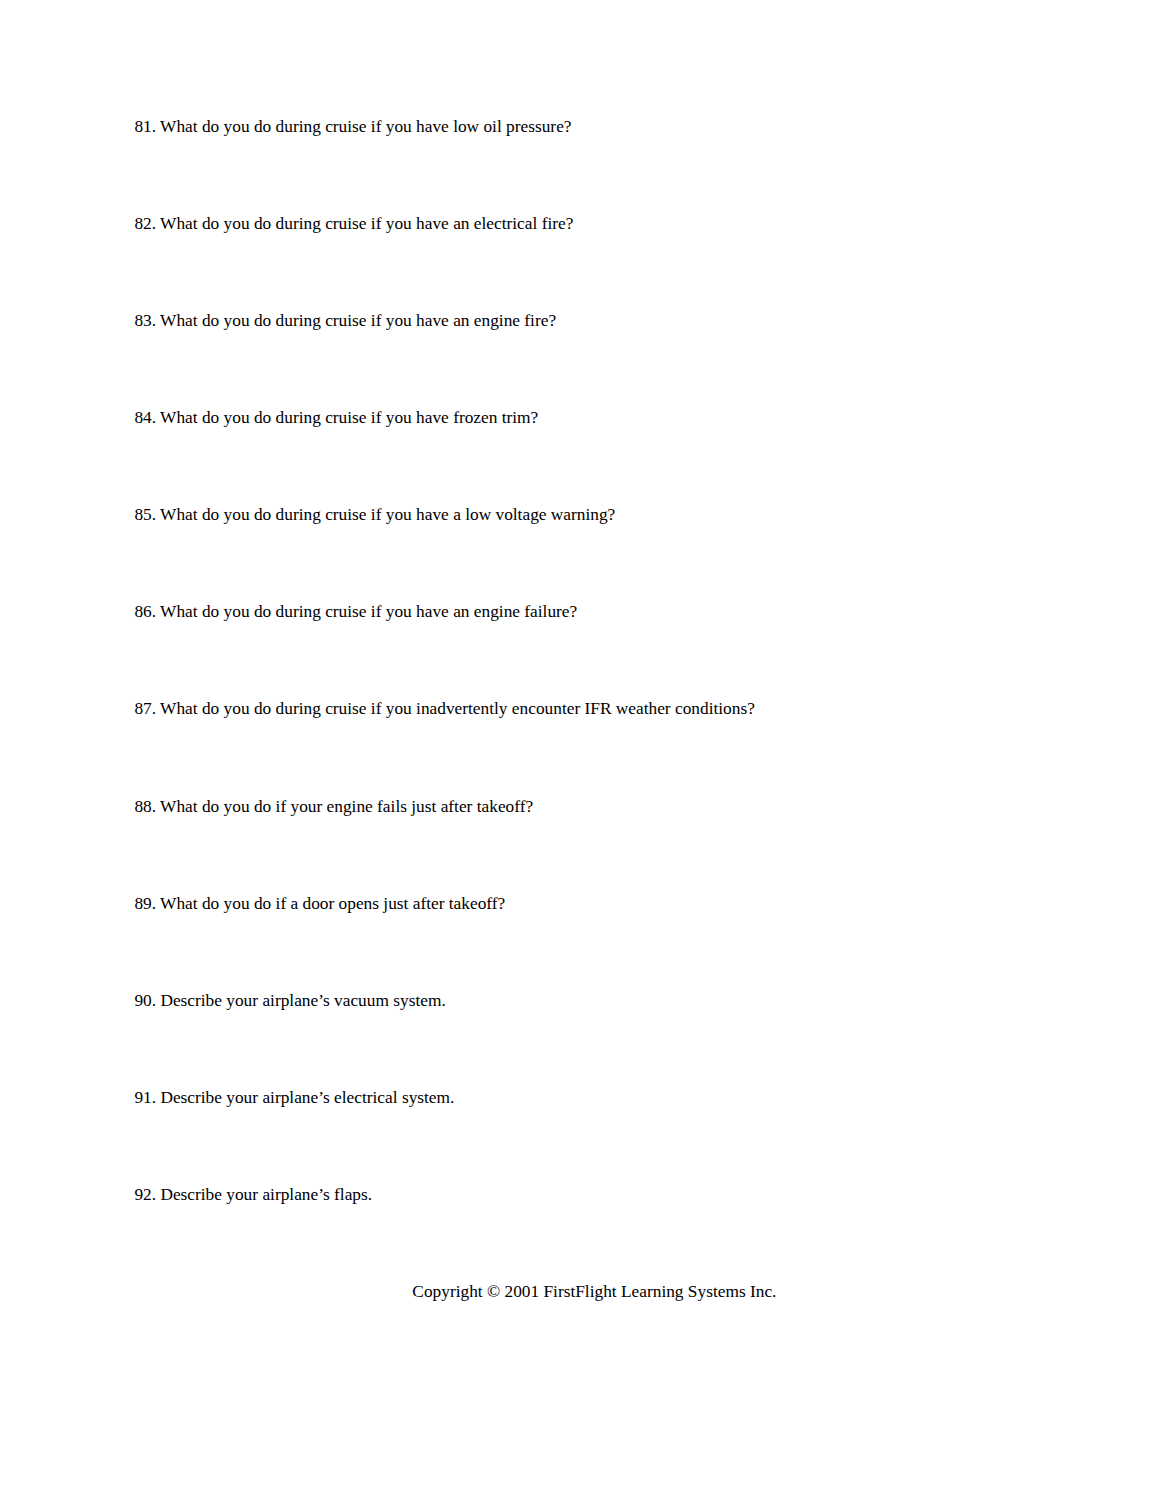81. What do you do during cruise if you have low oil pressure?
82. What do you do during cruise if you have an electrical fire?
83. What do you do during cruise if you have an engine fire?
84. What do you do during cruise if you have frozen trim?
85. What do you do during cruise if you have a low voltage warning?
86. What do you do during cruise if you have an engine failure?
87. What do you do during cruise if you inadvertently encounter IFR weather conditions?
88. What do you do if your engine fails just after takeoff?
89. What do you do if a door opens just after takeoff?
90. Describe your airplane’s vacuum system.
91. Describe your airplane’s electrical system.
92. Describe your airplane’s flaps.
Copyright © 2001 FirstFlight Learning Systems Inc.